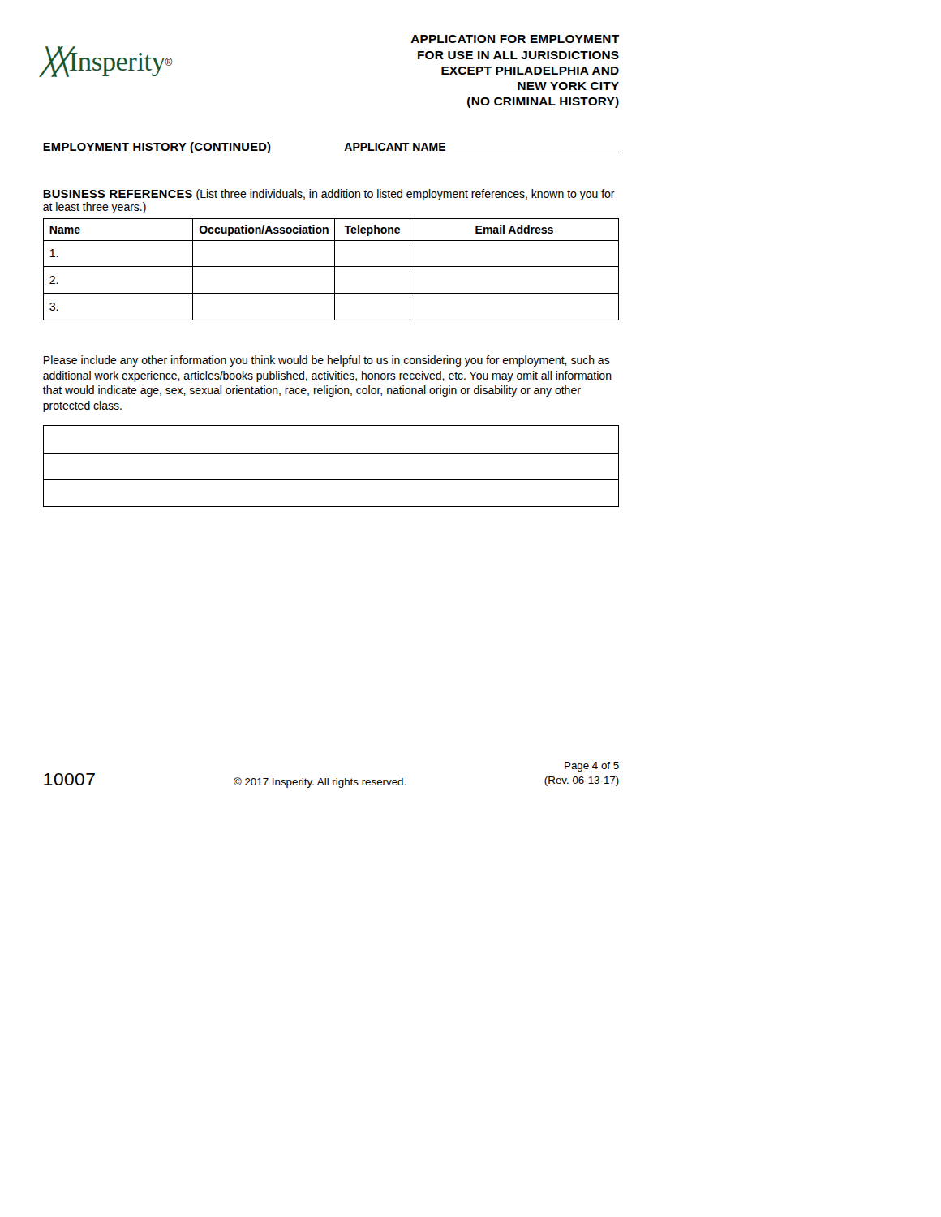╳╳Insperity®
Application For Employment
For Use In All Jurisdictions
Except Philadelphia And
New York City
(No Criminal History)
Employment History (Continued)
Applicant Name
Business References (List three individuals, in addition to listed employment references, known to you for at least three years.)
| Name | Occupation/Association | Telephone | Email Address |
| --- | --- | --- | --- |
| 1. | | | |
| 2. | | | |
| 3. | | | |
Please include any other information you think would be helpful to us in considering you for employment, such as additional work experience, articles/books published, activities, honors received, etc. You may omit all information that would indicate age, sex, sexual orientation, race, religion, color, national origin or disability or any other protected class.
10007
© 2017 Insperity. All rights reserved.
Page 4 of 5
(Rev. 06-13-17)